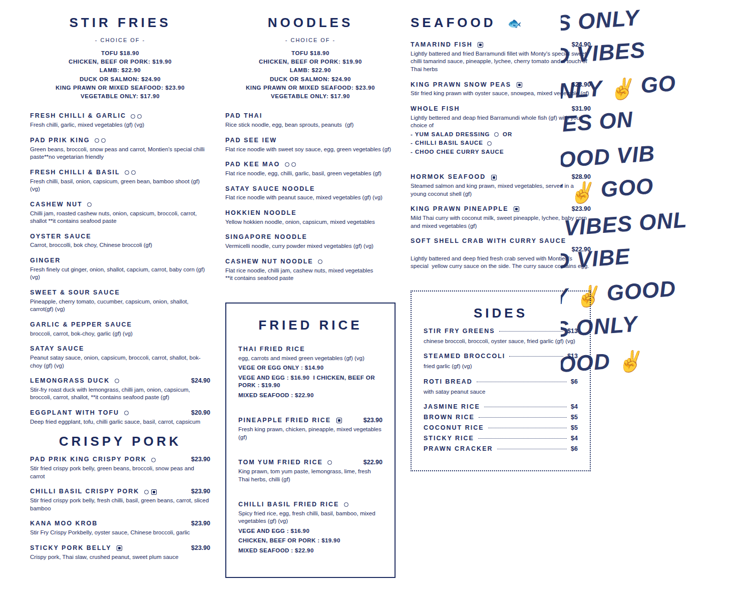ES ONLY
GOOD VIBES
ONLY ✌ GO
D VIBES ON
GOOD VIB
ONLY ✌ GOO
D VIBES ONL
GOOD VIBE
LY ✌ GOOD
VIBES ONLY
GOOD ✌
STIR FRIES
- CHOICE OF -
TOFU $18.90
CHICKEN, BEEF OR PORK: $19.90
LAMB: $22.90
DUCK OR SALMON: $24.90
KING PRAWN OR MIXED SEAFOOD: $23.90
VEGETABLE ONLY: $17.90
FRESH CHILLI & GARLIC
Fresh chilli, garlic, mixed vegetables (gf) (vg)
PAD PRIK KING
Green beans, broccoli, snow peas and carrot, Montien's special chilli paste**no vegetarian friendly
FRESH CHILLI & BASIL
Fresh chilli, basil, onion, capsicum, green bean, bamboo shoot (gf) (vg)
CASHEW NUT
Chilli jam, roasted cashew nuts, onion, capsicum, broccoli, carrot, shallot **it contains seafood paste
OYSTER SAUCE
Carrot, broccolli, bok choy, Chinese broccoli (gf)
GINGER
Fresh finely cut ginger, onion, shallot, capcium, carrot, baby corn (gf) (vg)
SWEET & SOUR SAUCE
Pineapple, cherry tomato, cucumber, capsicum, onion, shallot, carrot(gf) (vg)
GARLIC & PEPPER SAUCE
broccoli, carrot, bok-choy, garlic (gf) (vg)
SATAY SAUCE
Peanut satay sauce, onion, capsicum, broccoli, carrot, shallot, bok-choy (gf) (vg)
LEMONGRASS DUCK $24.90
Stir-fry roast duck with lemongrass, chilli jam, onion, capsicum, broccoli, carrot, shallot, **it contains seafood paste (gf)
EGGPLANT WITH TOFU $20.90
Deep fried eggplant, tofu, chilli garlic sauce, basil, carrot, capsicum
CRISPY PORK
PAD PRIK KING CRISPY PORK $23.90
Stir fried crispy pork belly, green beans, broccoli, snow peas and carrot
CHILLI BASIL CRISPY PORK $23.90
Stir fried crispy pork belly, fresh chilli, basil, green beans, carrot, sliced bamboo
KANA MOO KROB$23.90
Stir Fry Crispy Porkbelly, oyster sauce, Chinese broccoli, garlic
STICKY PORK BELLY $23.90
Crispy pork, Thai slaw, crushed peanut, sweet plum sauce
NOODLES
- CHOICE OF -
TOFU $18.90
CHICKEN, BEEF OR PORK: $19.90
LAMB: $22.90
DUCK OR SALMON: $24.90
KING PRAWN OR MIXED SEAFOOD: $23.90
VEGETABLE ONLY: $17.90
PAD THAI
Rice stick noodle, egg, bean sprouts, peanuts (gf)
PAD SEE IEW
Flat rice noodle with sweet soy sauce, egg, green vegetables (gf)
PAD KEE MAO
Flat rice noodle, egg, chilli, garlic, basil, green vegetables (gf)
SATAY SAUCE NOODLE
Flat rice noodle with peanut sauce, mixed vegetables (gf) (vg)
HOKKIEN NOODLE
Yellow hokkien noodle, onion, capsicum, mixed vegetables
SINGAPORE NOODLE
Vermicelli noodle, curry powder mixed vegetables (gf) (vg)
CASHEW NUT NOODLE
Flat rice noodle, chilli jam, cashew nuts, mixed vegetables
**it contains seafood paste
FRIED RICE
THAI FRIED RICE
egg, carrots and mixed green vegetables (gf) (vg)
VEGE OR EGG ONLY : $14.90
VEGE AND EGG : $16.90 I CHICKEN, BEEF OR PORK : $19.90
MIXED SEAFOOD : $22.90
PINEAPPLE FRIED RICE $23.90
Fresh king prawn, chicken, pineapple, mixed vegetables (gf)
TOM YUM FRIED RICE $22.90
King prawn, tom yum paste, lemongrass, lime, fresh Thai herbs, chilli (gf)
CHILLI BASIL FRIED RICE
Spicy fried rice, egg, fresh chilli, basil, bamboo, mixed vegetables (gf) (vg)
VEGE AND EGG : $16.90
CHICKEN, BEEF OR PORK : $19.90
MIXED SEAFOOD : $22.90
SEAFOOD 🐟
TAMARIND FISH $24.90
Lightly battered and fried Barramundi fillet with Monty's special sweet chilli tamarind sauce, pineapple, lychee, cherry tomato and a touch of Thai herbs
KING PRAWN SNOW PEAS $23.90
Stir fried king prawn with oyster sauce, snowpea, mixed vegetable (gf)
WHOLE FISH$31.90
Lightly bettered and deap fried Barramundi whole fish (gf) with your choice of
- YUM SALAD DRESSING OR
- CHILLI BASIL SAUCE
- CHOO CHEE CURRY SAUCE
HORMOK SEAFOOD $28.90
Steamed salmon and king prawn, mixed vegetables, served in a young coconut shell (gf)
KING PRAWN PINEAPPLE $23.90
Mild Thai curry with coconut milk, sweet pineapple, lychee, baby corn and mixed vegetables (gf)
SOFT SHELL CRAB WITH CURRY SAUCE
$22.90
Lightly battered and deep fried fresh crab served with Montien's special yellow curry sauce on the side. The curry sauce contains egg.
SIDES
STIR FRY GREENS $13
chinese broccoli, broccoli, oyster sauce, fried garlic (gf) (vg)
STEAMED BROCCOLI $13
fried garlic (gf) (vg)
ROTI BREAD $6
with satay peanut sauce
JASMINE RICE $4
BROWN RICE $5
COCONUT RICE $5
STICKY RICE $4
PRAWN CRACKER $6